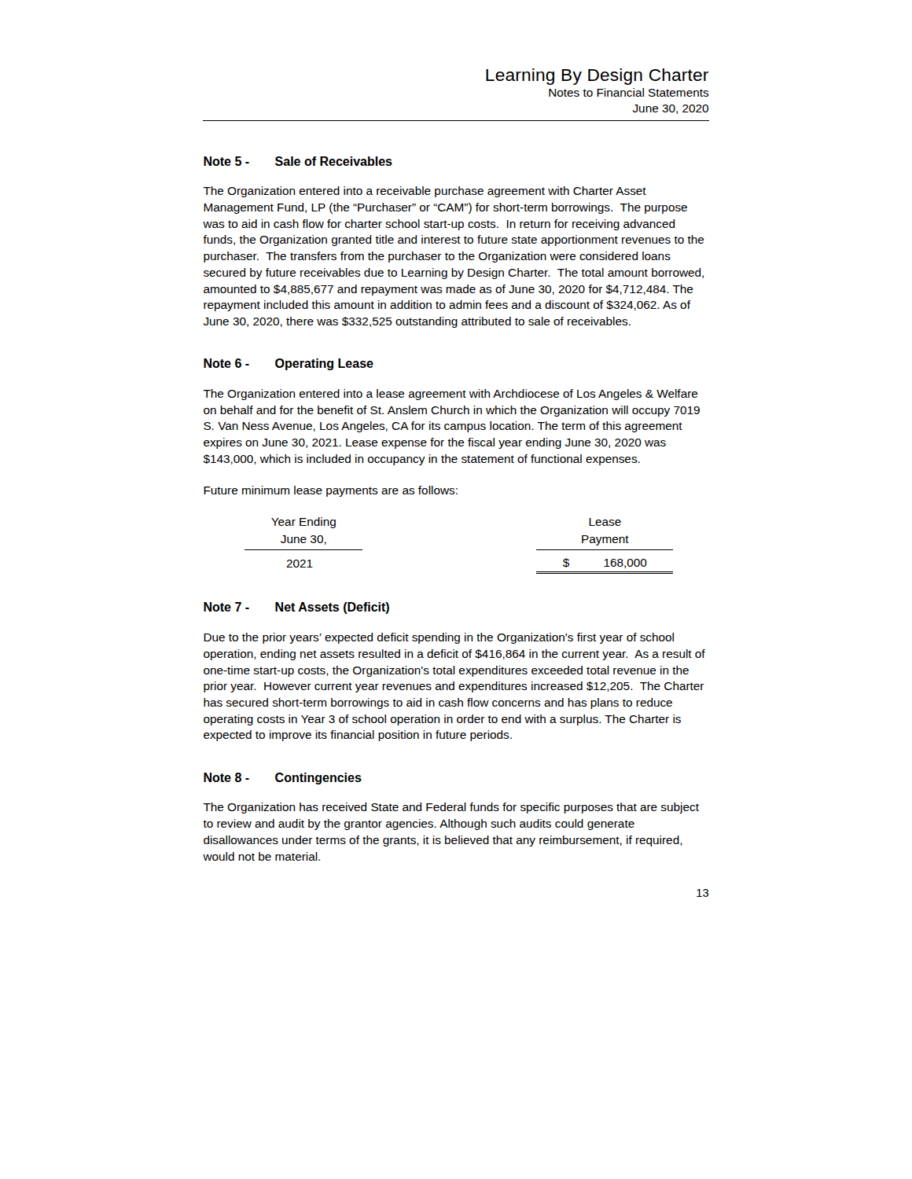Learning By Design Charter
Notes to Financial Statements
June 30, 2020
Note 5 -Sale of Receivables
The Organization entered into a receivable purchase agreement with Charter Asset Management Fund, LP (the “Purchaser” or “CAM”) for short-term borrowings. The purpose was to aid in cash flow for charter school start-up costs. In return for receiving advanced funds, the Organization granted title and interest to future state apportionment revenues to the purchaser. The transfers from the purchaser to the Organization were considered loans secured by future receivables due to Learning by Design Charter. The total amount borrowed, amounted to $4,885,677 and repayment was made as of June 30, 2020 for $4,712,484. The repayment included this amount in addition to admin fees and a discount of $324,062. As of June 30, 2020, there was $332,525 outstanding attributed to sale of receivables.
Note 6 -Operating Lease
The Organization entered into a lease agreement with Archdiocese of Los Angeles & Welfare on behalf and for the benefit of St. Anslem Church in which the Organization will occupy 7019 S. Van Ness Avenue, Los Angeles, CA for its campus location. The term of this agreement expires on June 30, 2021. Lease expense for the fiscal year ending June 30, 2020 was $143,000, which is included in occupancy in the statement of functional expenses.
Future minimum lease payments are as follows:
| Year Ending | | Lease |
| --- | --- | --- |
| June 30, | | Payment |
| 2021 | | $ 168,000 |
Note 7 -Net Assets (Deficit)
Due to the prior years’ expected deficit spending in the Organization's first year of school operation, ending net assets resulted in a deficit of $416,864 in the current year. As a result of one-time start-up costs, the Organization's total expenditures exceeded total revenue in the prior year. However current year revenues and expenditures increased $12,205. The Charter has secured short-term borrowings to aid in cash flow concerns and has plans to reduce operating costs in Year 3 of school operation in order to end with a surplus. The Charter is expected to improve its financial position in future periods.
Note 8 -Contingencies
The Organization has received State and Federal funds for specific purposes that are subject to review and audit by the grantor agencies. Although such audits could generate disallowances under terms of the grants, it is believed that any reimbursement, if required, would not be material.
13